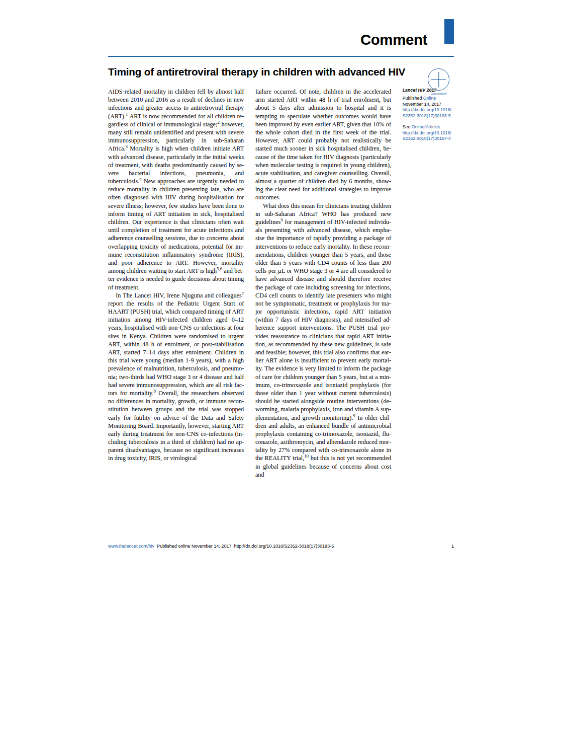Comment
Timing of antiretroviral therapy in children with advanced HIV
CrossMark
AIDS-related mortality in children fell by almost half between 2010 and 2016 as a result of declines in new infections and greater access to antiretroviral therapy (ART).1 ART is now recommended for all children regardless of clinical or immunological stage;2 however, many still remain unidentified and present with severe immunosuppression, particularly in sub-Saharan Africa.3 Mortality is high when children initiate ART with advanced disease, particularly in the initial weeks of treatment, with deaths predominantly caused by severe bacterial infections, pneumonia, and tuberculosis.4 New approaches are urgently needed to reduce mortality in children presenting late, who are often diagnosed with HIV during hospitalisation for severe illness; however, few studies have been done to inform timing of ART initiation in sick, hospitalised children. Our experience is that clinicians often wait until completion of treatment for acute infections and adherence counselling sessions, due to concerns about overlapping toxicity of medications, potential for immune reconstitution inflammatory syndrome (IRIS), and poor adherence to ART. However, mortality among children waiting to start ART is high5,6 and better evidence is needed to guide decisions about timing of treatment.
In The Lancet HIV, Irene Njuguna and colleagues7 report the results of the Pediatric Urgent Start of HAART (PUSH) trial, which compared timing of ART initiation among HIV-infected children aged 0–12 years, hospitalised with non-CNS co-infections at four sites in Kenya. Children were randomised to urgent ART, within 48 h of enrolment, or post-stabilisation ART, started 7–14 days after enrolment. Children in this trial were young (median 1·9 years), with a high prevalence of malnutrition, tuberculosis, and pneumonia; two-thirds had WHO stage 3 or 4 disease and half had severe immunosuppression, which are all risk factors for mortality.8 Overall, the researchers observed no differences in mortality, growth, or immune reconstitution between groups and the trial was stopped early for futility on advice of the Data and Safety Monitoring Board. Importantly, however, starting ART early during treatment for non-CNS co-infections (including tuberculosis in a third of children) had no apparent disadvantages, because no significant increases in drug toxicity, IRIS, or virological
failure occurred. Of note, children in the accelerated arm started ART within 48 h of trial enrolment, but about 5 days after admission to hospital and it is tempting to speculate whether outcomes would have been improved by even earlier ART, given that 10% of the whole cohort died in the first week of the trial. However, ART could probably not realistically be started much sooner in sick hospitalised children, because of the time taken for HIV diagnosis (particularly when molecular testing is required in young children), acute stabilisation, and caregiver counselling. Overall, almost a quarter of children died by 6 months, showing the clear need for additional strategies to improve outcomes.
What does this mean for clinicians treating children in sub-Saharan Africa? WHO has produced new guidelines9 for management of HIV-infected individuals presenting with advanced disease, which emphasise the importance of rapidly providing a package of interventions to reduce early mortality. In these recommendations, children younger than 5 years, and those older than 5 years with CD4 counts of less than 200 cells per µL or WHO stage 3 or 4 are all considered to have advanced disease and should therefore receive the package of care including screening for infections, CD4 cell counts to identify late presenters who might not be symptomatic, treatment or prophylaxis for major opportunistic infections, rapid ART initiation (within 7 days of HIV diagnosis), and intensified adherence support interventions. The PUSH trial provides reassurance to clinicians that rapid ART initiation, as recommended by these new guidelines, is safe and feasible; however, this trial also confirms that earlier ART alone is insufficient to prevent early mortality. The evidence is very limited to inform the package of care for children younger than 5 years, but at a minimum, co-trimoxazole and isoniazid prophylaxis (for those older than 1 year without current tuberculosis) should be started alongside routine interventions (deworming, malaria prophylaxis, iron and vitamin A supplementation, and growth monitoring).9 In older children and adults, an enhanced bundle of antimicrobial prophylaxis containing co-trimoxazole, isoniazid, fluconazole, azithromycin, and albendazole reduced mortality by 27% compared with co-trimoxazole alone in the REALITY trial,10 but this is not yet recommended in global guidelines because of concerns about cost and
Lancet HIV 2017
Published Online
November 14, 2017
http://dx.doi.org/10.1016/
S2352-3018(17)30193-5
See Online/Articles
http://dx.doi.org/10.1016/
S2352-3018(17)30167-4
www.thelancet.com/hiv Published online November 14, 2017 http://dx.doi.org/10.1016/S2352-3018(17)30193-5
1